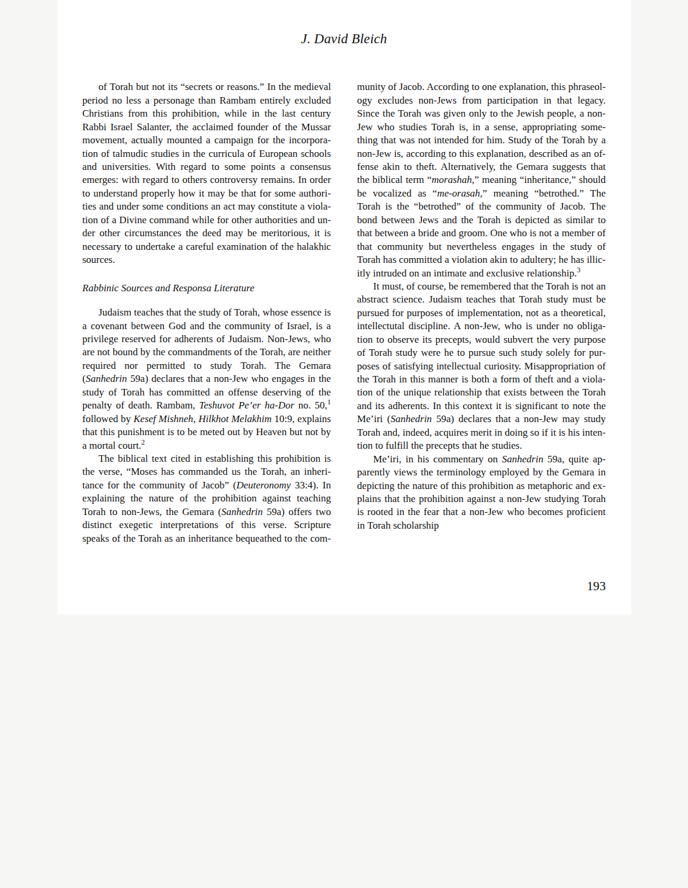J. David Bleich
of Torah but not its “secrets or reasons.” In the medieval period no less a personage than Rambam entirely excluded Christians from this prohibition, while in the last century Rabbi Israel Salanter, the acclaimed founder of the Mussar movement, actually mounted a campaign for the incorporation of talmudic studies in the curricula of European schools and universities. With regard to some points a consensus emerges: with regard to others controversy remains. In order to understand properly how it may be that for some authorities and under some conditions an act may constitute a violation of a Divine command while for other authorities and under other circumstances the deed may be meritorious, it is necessary to undertake a careful examination of the halakhic sources.
Rabbinic Sources and Responsa Literature
Judaism teaches that the study of Torah, whose essence is a covenant between God and the community of Israel, is a privilege reserved for adherents of Judaism. Non-Jews, who are not bound by the commandments of the Torah, are neither required nor permitted to study Torah. The Gemara (Sanhedrin 59a) declares that a non-Jew who engages in the study of Torah has committed an offense deserving of the penalty of death. Rambam, Teshuvot Pe’er ha-Dor no. 50,1 followed by Kesef Mishneh, Hilkhot Melakhim 10:9, explains that this punishment is to be meted out by Heaven but not by a mortal court.2
The biblical text cited in establishing this prohibition is the verse, “Moses has commanded us the Torah, an inheritance for the community of Jacob” (Deuteronomy 33:4). In explaining the nature of the prohibition against teaching Torah to non-Jews, the Gemara (Sanhedrin 59a) offers two distinct exegetic interpretations of this verse. Scripture speaks of the Torah as an inheritance bequeathed to the community of Jacob. According to one explanation, this phraseology excludes non-Jews from participation in that legacy. Since the Torah was given only to the Jewish people, a non-Jew who studies Torah is, in a sense, appropriating something that was not intended for him. Study of the Torah by a non-Jew is, according to this explanation, described as an offense akin to theft. Alternatively, the Gemara suggests that the biblical term “morashah,” meaning “inheritance,” should be vocalized as “me-orasah,” meaning “betrothed.” The Torah is the “betrothed” of the community of Jacob. The bond between Jews and the Torah is depicted as similar to that between a bride and groom. One who is not a member of that community but nevertheless engages in the study of Torah has committed a violation akin to adultery; he has illicitly intruded on an intimate and exclusive relationship.3
It must, of course, be remembered that the Torah is not an abstract science. Judaism teaches that Torah study must be pursued for purposes of implementation, not as a theoretical, intellectutal discipline. A non-Jew, who is under no obligation to observe its precepts, would subvert the very purpose of Torah study were he to pursue such study solely for purposes of satisfying intellectual curiosity. Misappropriation of the Torah in this manner is both a form of theft and a violation of the unique relationship that exists between the Torah and its adherents. In this context it is significant to note the Me’iri (Sanhedrin 59a) declares that a non-Jew may study Torah and, indeed, acquires merit in doing so if it is his intention to fulfill the precepts that he studies.
Me’iri, in his commentary on Sanhedrin 59a, quite apparently views the terminology employed by the Gemara in depicting the nature of this prohibition as metaphoric and explains that the prohibition against a non-Jew studying Torah is rooted in the fear that a non-Jew who becomes proficient in Torah scholarship
193